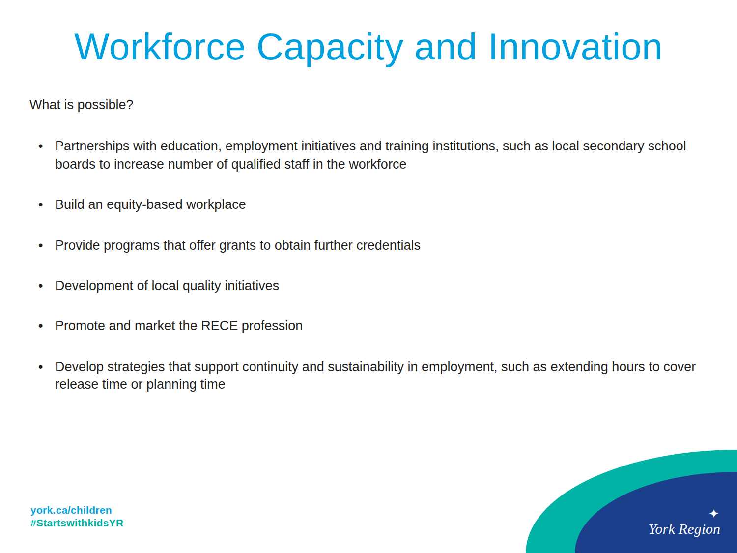Workforce Capacity and Innovation
What is possible?
Partnerships with education, employment initiatives and training institutions, such as local secondary school boards to increase number of qualified staff in the workforce
Build an equity-based workplace
Provide programs that offer grants to obtain further credentials
Development of local quality initiatives
Promote and market the RECE profession
Develop strategies that support continuity and sustainability in employment, such as extending hours to cover release time or planning time
york.ca/children
#StartswithkidsYR
✦
York Region